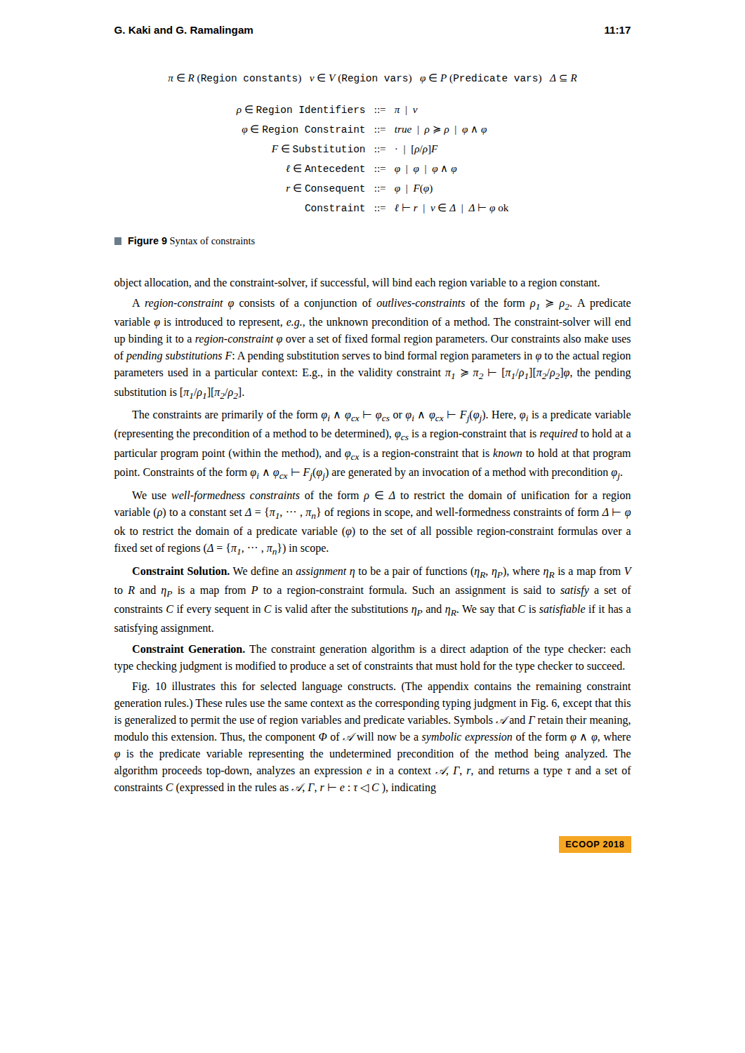G. Kaki and G. Ramalingam 11:17
π ∈ R (Region constants) ν ∈ V (Region vars) φ ∈ P (Predicate vars) Δ ⊆ R
| ρ ∈ Region Identifiers | ::= | π / ν |
| φ ∈ Region Constraint | ::= | true / ρ ≽ ρ / φ ∧ φ |
| F ∈ Substitution | ::= | · / [ ρ / ρ ] F |
| ℓ ∈ Antecedent | ::= | φ / φ / φ ∧ φ |
| r ∈ Consequent | ::= | φ / F ( φ ) |
| Constraint | ::= | ℓ ⊢ r / ν ∈ Δ / Δ ⊢ φ ok |
Figure 9 Syntax of constraints
object allocation, and the constraint-solver, if successful, will bind each region variable to a region constant.
A region-constraint φ consists of a conjunction of outlives-constraints of the form ρ1 ≽ ρ2. A predicate variable φ is introduced to represent, e.g., the unknown precondition of a method. The constraint-solver will end up binding it to a region-constraint φ over a set of fixed formal region parameters. Our constraints also make uses of pending substitutions F: A pending substitution serves to bind formal region parameters in φ to the actual region parameters used in a particular context: E.g., in the validity constraint π1 ≽ π2 ⊢ [π1/ρ1][π2/ρ2]φ, the pending substitution is [π1/ρ1][π2/ρ2].
The constraints are primarily of the form φi ∧ φcx ⊢ φcs or φi ∧ φcx ⊢ Fj(φj). Here, φi is a predicate variable (representing the precondition of a method to be determined), φcs is a region-constraint that is required to hold at a particular program point (within the method), and φcx is a region-constraint that is known to hold at that program point. Constraints of the form φi ∧ φcx ⊢ Fj(φj) are generated by an invocation of a method with precondition φj.
We use well-formedness constraints of the form ρ ∈ Δ to restrict the domain of unification for a region variable (ρ) to a constant set Δ = {π1, ··· , πn} of regions in scope, and well-formedness constraints of form Δ ⊢ φ ok to restrict the domain of a predicate variable (φ) to the set of all possible region-constraint formulas over a fixed set of regions (Δ = {π1, ··· , πn}) in scope.
Constraint Solution. We define an assignment η to be a pair of functions (ηR, ηP), where ηR is a map from V to R and ηP is a map from P to a region-constraint formula. Such an assignment is said to satisfy a set of constraints C if every sequent in C is valid after the substitutions ηP and ηR. We say that C is satisfiable if it has a satisfying assignment.
Constraint Generation. The constraint generation algorithm is a direct adaption of the type checker: each type checking judgment is modified to produce a set of constraints that must hold for the type checker to succeed.
Fig. 10 illustrates this for selected language constructs. (The appendix contains the remaining constraint generation rules.) These rules use the same context as the corresponding typing judgment in Fig. 6, except that this is generalized to permit the use of region variables and predicate variables. Symbols 𝒜 and Γ retain their meaning, modulo this extension. Thus, the component Φ of 𝒜 will now be a symbolic expression of the form φ ∧ φ, where φ is the predicate variable representing the undetermined precondition of the method being analyzed. The algorithm proceeds top-down, analyzes an expression e in a context 𝒜, Γ, r, and returns a type τ and a set of constraints C (expressed in the rules as 𝒜, Γ, r ⊢ e : τ ◁ C ), indicating
ECOOP 2018